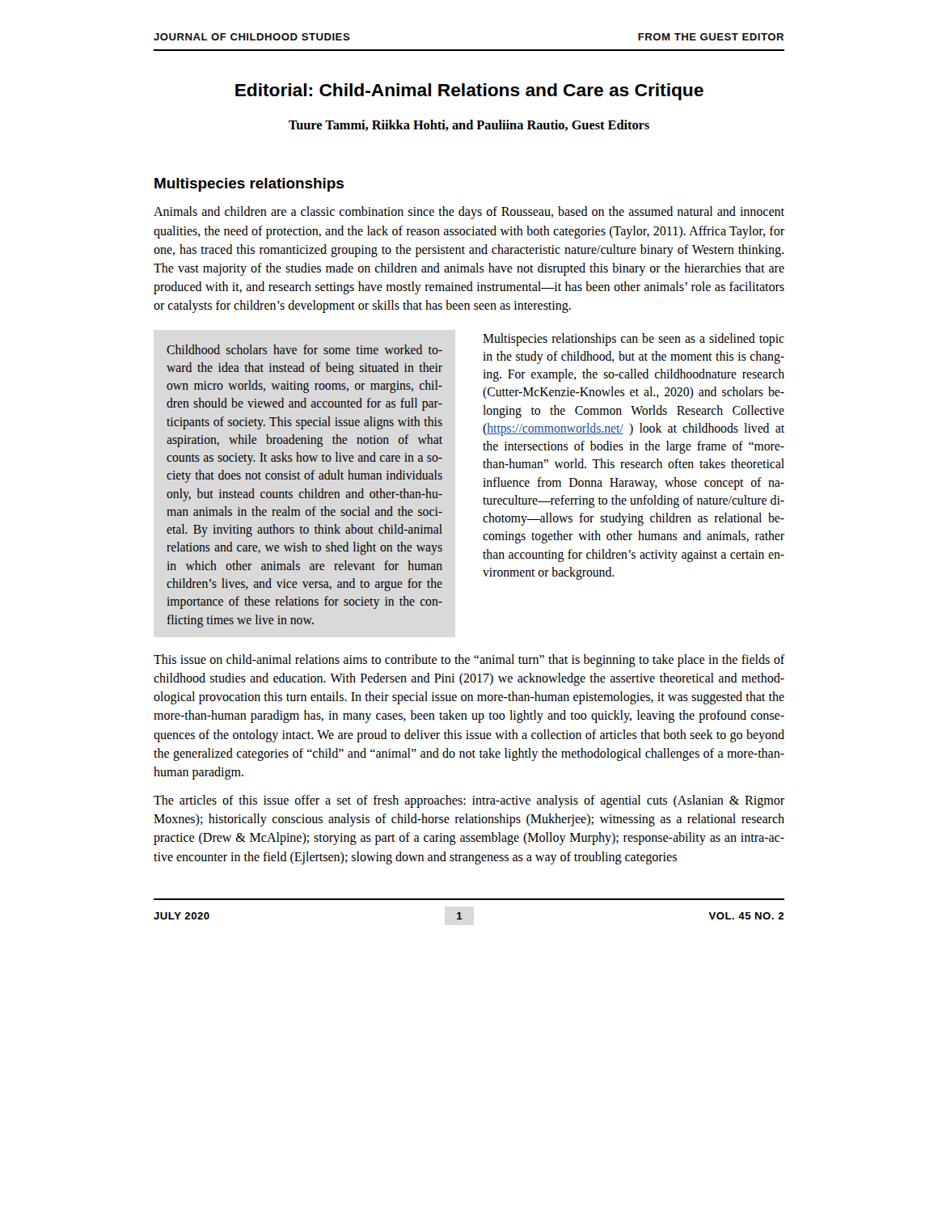Journal of Childhood Studies From the Guest Editor
Editorial: Child-Animal Relations and Care as Critique
Tuure Tammi, Riikka Hohti, and Pauliina Rautio, Guest Editors
Multispecies relationships
Animals and children are a classic combination since the days of Rousseau, based on the assumed natural and innocent qualities, the need of protection, and the lack of reason associated with both categories (Taylor, 2011). Affrica Taylor, for one, has traced this romanticized grouping to the persistent and characteristic nature/culture binary of Western thinking. The vast majority of the studies made on children and animals have not disrupted this binary or the hierarchies that are produced with it, and research settings have mostly remained instrumental—it has been other animals’ role as facilitators or catalysts for children’s development or skills that has been seen as interesting.
Childhood scholars have for some time worked toward the idea that instead of being situated in their own micro worlds, waiting rooms, or margins, children should be viewed and accounted for as full participants of society. This special issue aligns with this aspiration, while broadening the notion of what counts as society. It asks how to live and care in a society that does not consist of adult human individuals only, but instead counts children and other-than-human animals in the realm of the social and the societal. By inviting authors to think about child-animal relations and care, we wish to shed light on the ways in which other animals are relevant for human children’s lives, and vice versa, and to argue for the importance of these relations for society in the conflicting times we live in now.
Multispecies relationships can be seen as a sidelined topic in the study of childhood, but at the moment this is changing. For example, the so-called childhoodnature research (Cutter-McKenzie-Knowles et al., 2020) and scholars belonging to the Common Worlds Research Collective (https://commonworlds.net/ ) look at childhoods lived at the intersections of bodies in the large frame of “more-than-human” world. This research often takes theoretical influence from Donna Haraway, whose concept of natureculture—referring to the unfolding of nature/culture dichotomy—allows for studying children as relational becomings together with other humans and animals, rather than accounting for children’s activity against a certain environment or background.
This issue on child-animal relations aims to contribute to the “animal turn” that is beginning to take place in the fields of childhood studies and education. With Pedersen and Pini (2017) we acknowledge the assertive theoretical and methodological provocation this turn entails. In their special issue on more-than-human epistemologies, it was suggested that the more-than-human paradigm has, in many cases, been taken up too lightly and too quickly, leaving the profound consequences of the ontology intact. We are proud to deliver this issue with a collection of articles that both seek to go beyond the generalized categories of “child” and “animal” and do not take lightly the methodological challenges of a more-than-human paradigm.
The articles of this issue offer a set of fresh approaches: intra-active analysis of agential cuts (Aslanian & Rigmor Moxnes); historically conscious analysis of child-horse relationships (Mukherjee); witnessing as a relational research practice (Drew & McAlpine); storying as part of a caring assemblage (Molloy Murphy); response-ability as an intra-active encounter in the field (Ejlertsen); slowing down and strangeness as a way of troubling categories
July 2020 1 Vol. 45 No. 2